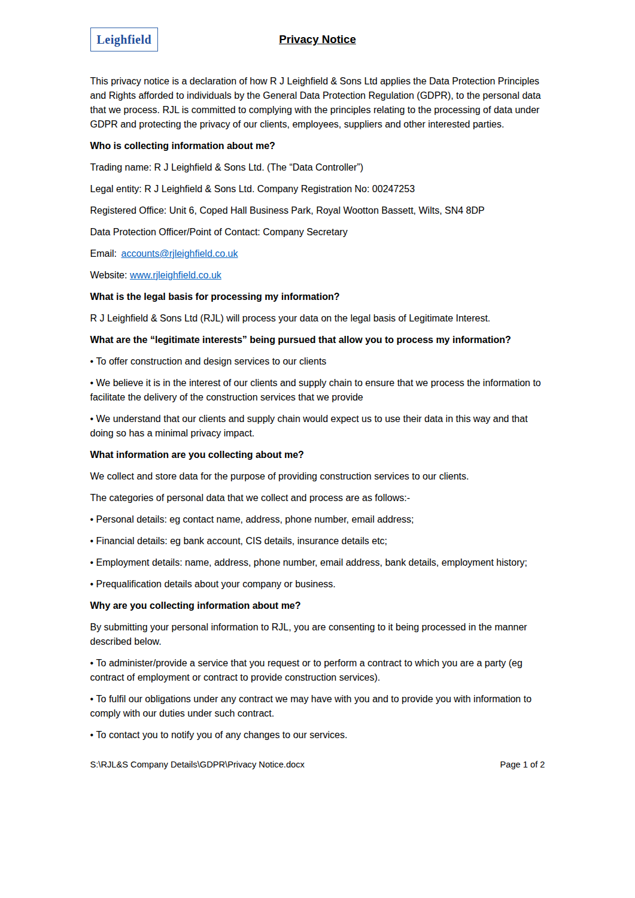Leighfield
Privacy Notice
This privacy notice is a declaration of how R J Leighfield & Sons Ltd applies the Data Protection Principles and Rights afforded to individuals by the General Data Protection Regulation (GDPR), to the personal data that we process. RJL is committed to complying with the principles relating to the processing of data under GDPR and protecting the privacy of our clients, employees, suppliers and other interested parties.
Who is collecting information about me?
Trading name: R J Leighfield & Sons Ltd. (The “Data Controller”)
Legal entity: R J Leighfield & Sons Ltd. Company Registration No: 00247253
Registered Office: Unit 6, Coped Hall Business Park, Royal Wootton Bassett, Wilts, SN4 8DP
Data Protection Officer/Point of Contact: Company Secretary
Email: accounts@rjleighfield.co.uk
Website: www.rjleighfield.co.uk
What is the legal basis for processing my information?
R J Leighfield & Sons Ltd (RJL) will process your data on the legal basis of Legitimate Interest.
What are the “legitimate interests” being pursued that allow you to process my information?
To offer construction and design services to our clients
We believe it is in the interest of our clients and supply chain to ensure that we process the information to facilitate the delivery of the construction services that we provide
We understand that our clients and supply chain would expect us to use their data in this way and that doing so has a minimal privacy impact.
What information are you collecting about me?
We collect and store data for the purpose of providing construction services to our clients.
The categories of personal data that we collect and process are as follows:-
Personal details: eg contact name, address, phone number, email address;
Financial details: eg bank account, CIS details, insurance details etc;
Employment details: name, address, phone number, email address, bank details, employment history;
Prequalification details about your company or business.
Why are you collecting information about me?
By submitting your personal information to RJL, you are consenting to it being processed in the manner described below.
To administer/provide a service that you request or to perform a contract to which you are a party (eg contract of employment or contract to provide construction services).
To fulfil our obligations under any contract we may have with you and to provide you with information to comply with our duties under such contract.
To contact you to notify you of any changes to our services.
S:\RJL&S Company Details\GDPR\Privacy Notice.docx Page 1 of 2